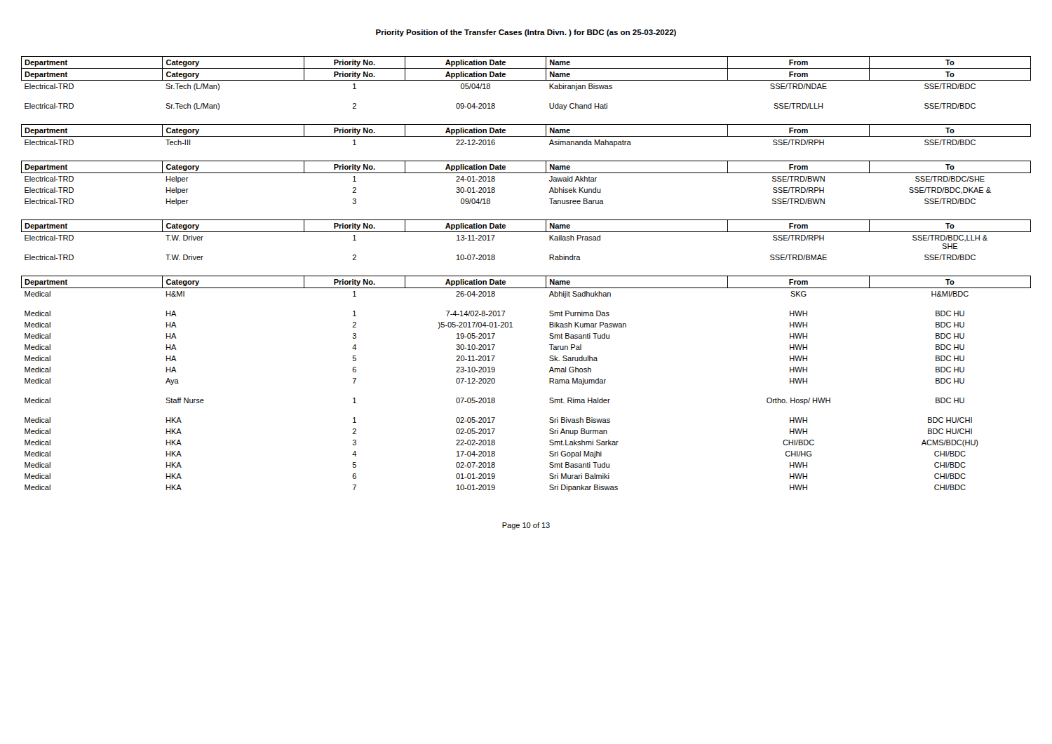Priority Position of the Transfer Cases (Intra Divn. ) for BDC (as on 25-03-2022)
| Department | Category | Priority No. | Application Date | Name | From | To |
| Department | Category | Priority No. | Application Date | Name | From | To |
| Electrical-TRD | Sr.Tech (L/Man) | 1 | 05/04/18 | Kabiranjan Biswas | SSE/TRD/NDAE | SSE/TRD/BDC |
| Electrical-TRD | Sr.Tech (L/Man) | 2 | 09-04-2018 | Uday Chand Hati | SSE/TRD/LLH | SSE/TRD/BDC |
| Department | Category | Priority No. | Application Date | Name | From | To |
| Electrical-TRD | Tech-III | 1 | 22-12-2016 | Asimananda Mahapatra | SSE/TRD/RPH | SSE/TRD/BDC |
| Department | Category | Priority No. | Application Date | Name | From | To |
| Electrical-TRD | Helper | 1 | 24-01-2018 | Jawaid Akhtar | SSE/TRD/BWN | SSE/TRD/BDC/SHE |
| Electrical-TRD | Helper | 2 | 30-01-2018 | Abhisek Kundu | SSE/TRD/RPH | SSE/TRD/BDC,DKAE & |
| Electrical-TRD | Helper | 3 | 09/04/18 | Tanusree Barua | SSE/TRD/BWN | SSE/TRD/BDC |
| Department | Category | Priority No. | Application Date | Name | From | To |
| Electrical-TRD | T.W. Driver | 1 | 13-11-2017 | Kailash Prasad | SSE/TRD/RPH | SSE/TRD/BDC,LLH & SHE |
| Electrical-TRD | T.W. Driver | 2 | 10-07-2018 | Rabindra | SSE/TRD/BMAE | SSE/TRD/BDC |
| Department | Category | Priority No. | Application Date | Name | From | To |
| Medical | H&MI | 1 | 26-04-2018 | Abhijit Sadhukhan | SKG | H&MI/BDC |
| Medical | HA | 1 | 7-4-14/02-8-2017 | Smt Purnima Das | HWH | BDC HU |
| Medical | HA | 2 | )5-05-2017/04-01-201 | Bikash Kumar Paswan | HWH | BDC HU |
| Medical | HA | 3 | 19-05-2017 | Smt Basanti Tudu | HWH | BDC HU |
| Medical | HA | 4 | 30-10-2017 | Tarun Pal | HWH | BDC HU |
| Medical | HA | 5 | 20-11-2017 | Sk. Sarudulha | HWH | BDC HU |
| Medical | HA | 6 | 23-10-2019 | Amal Ghosh | HWH | BDC HU |
| Medical | Aya | 7 | 07-12-2020 | Rama Majumdar | HWH | BDC HU |
| Medical | Staff Nurse | 1 | 07-05-2018 | Smt. Rima Halder | Ortho. Hosp/ HWH | BDC HU |
| Medical | HKA | 1 | 02-05-2017 | Sri Bivash Biswas | HWH | BDC HU/CHI |
| Medical | HKA | 2 | 02-05-2017 | Sri Anup Burman | HWH | BDC HU/CHI |
| Medical | HKA | 3 | 22-02-2018 | Smt.Lakshmi Sarkar | CHI/BDC | ACMS/BDC(HU) |
| Medical | HKA | 4 | 17-04-2018 | Sri Gopal Majhi | CHI/HG | CHI/BDC |
| Medical | HKA | 5 | 02-07-2018 | Smt Basanti Tudu | HWH | CHI/BDC |
| Medical | HKA | 6 | 01-01-2019 | Sri Murari Balmiki | HWH | CHI/BDC |
| Medical | HKA | 7 | 10-01-2019 | Sri Dipankar Biswas | HWH | CHI/BDC |
Page 10 of 13